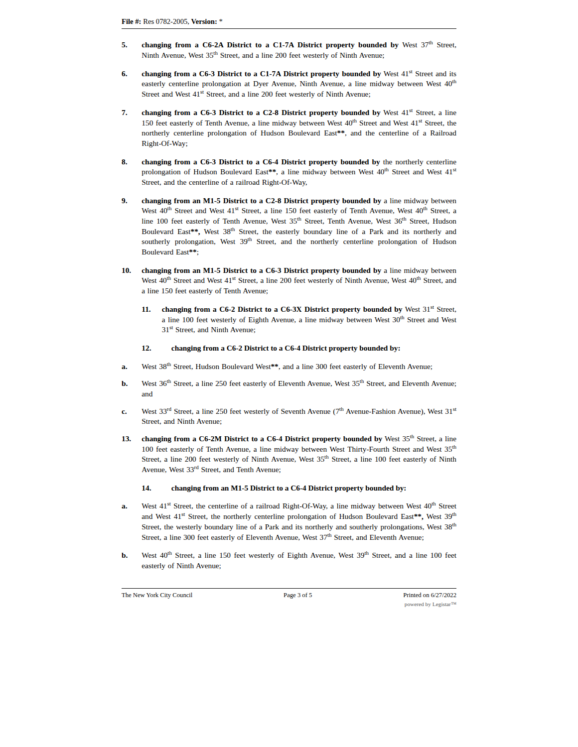File #: Res 0782-2005, Version: *
5.
changing from a C6-2A District to a C1-7A District property bounded by West 37th Street, Ninth Avenue, West 35th Street, and a line 200 feet westerly of Ninth Avenue;
6.
changing from a C6-3 District to a C1-7A District property bounded by West 41st Street and its easterly centerline prolongation at Dyer Avenue, Ninth Avenue, a line midway between West 40th Street and West 41st Street, and a line 200 feet westerly of Ninth Avenue;
7.
changing from a C6-3 District to a C2-8 District property bounded by West 41st Street, a line 150 feet easterly of Tenth Avenue, a line midway between West 40th Street and West 41st Street, the northerly centerline prolongation of Hudson Boulevard East**, and the centerline of a Railroad Right-Of-Way;
8.
changing from a C6-3 District to a C6-4 District property bounded by the northerly centerline prolongation of Hudson Boulevard East**, a line midway between West 40th Street and West 41st Street, and the centerline of a railroad Right-Of-Way,
9.
changing from an M1-5 District to a C2-8 District property bounded by a line midway between West 40th Street and West 41st Street, a line 150 feet easterly of Tenth Avenue, West 40th Street, a line 100 feet easterly of Tenth Avenue, West 35th Street, Tenth Avenue, West 36th Street, Hudson Boulevard East**, West 38th Street, the easterly boundary line of a Park and its northerly and southerly prolongation, West 39th Street, and the northerly centerline prolongation of Hudson Boulevard East**;
10.
changing from an M1-5 District to a C6-3 District property bounded by a line midway between West 40th Street and West 41st Street, a line 200 feet westerly of Ninth Avenue, West 40th Street, and a line 150 feet easterly of Tenth Avenue;
11.
changing from a C6-2 District to a C6-3X District property bounded by West 31st Street, a line 100 feet westerly of Eighth Avenue, a line midway between West 30th Street and West 31st Street, and Ninth Avenue;
12.
changing from a C6-2 District to a C6-4 District property bounded by:
a.
West 38th Street, Hudson Boulevard West**, and a line 300 feet easterly of Eleventh Avenue;
b.
West 36th Street, a line 250 feet easterly of Eleventh Avenue, West 35th Street, and Eleventh Avenue; and
c.
West 33rd Street, a line 250 feet westerly of Seventh Avenue (7th Avenue-Fashion Avenue), West 31st Street, and Ninth Avenue;
13.
changing from a C6-2M District to a C6-4 District property bounded by West 35th Street, a line 100 feet easterly of Tenth Avenue, a line midway between West Thirty-Fourth Street and West 35th Street, a line 200 feet westerly of Ninth Avenue, West 35th Street, a line 100 feet easterly of Ninth Avenue, West 33rd Street, and Tenth Avenue;
14.
changing from an M1-5 District to a C6-4 District property bounded by:
a.
West 41st Street, the centerline of a railroad Right-Of-Way, a line midway between West 40th Street and West 41st Street, the northerly centerline prolongation of Hudson Boulevard East**, West 39th Street, the westerly boundary line of a Park and its northerly and southerly prolongations, West 38th Street, a line 300 feet easterly of Eleventh Avenue, West 37th Street, and Eleventh Avenue;
b.
West 40th Street, a line 150 feet westerly of Eighth Avenue, West 39th Street, and a line 100 feet easterly of Ninth Avenue;
The New York City Council
Page 3 of 5
Printed on 6/27/2022
powered by Legistar™